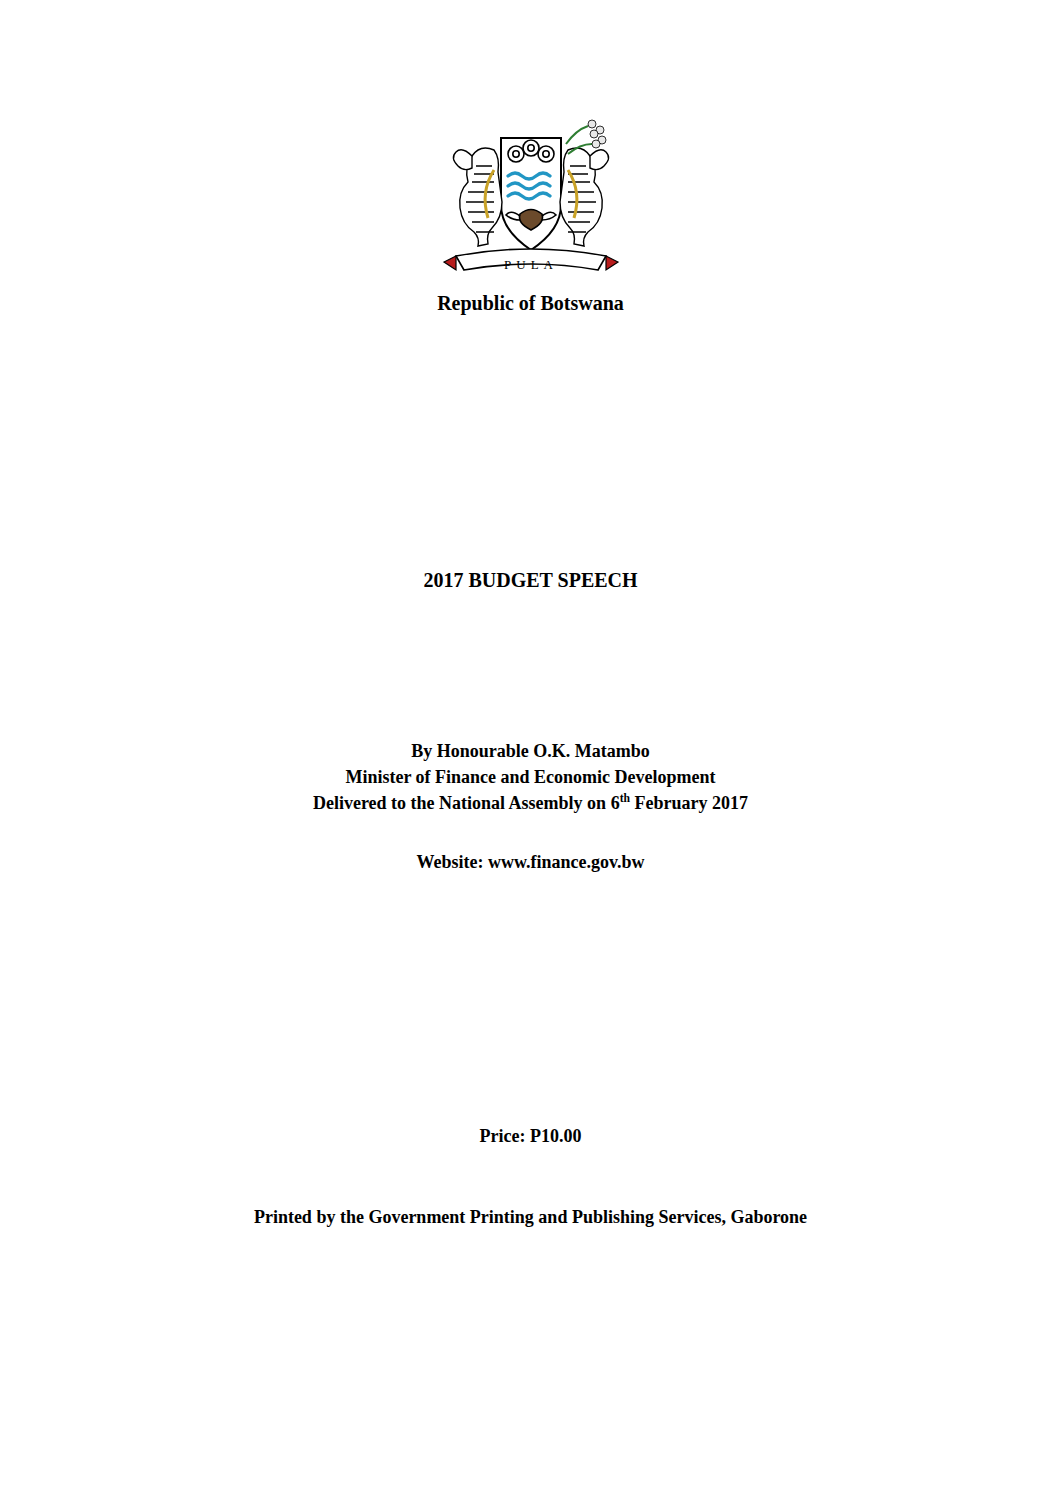PULA
Republic of Botswana
2017 BUDGET SPEECH
By Honourable O.K. Matambo
Minister of Finance and Economic Development
Delivered to the National Assembly on 6th February 2017
Website: www.finance.gov.bw
Price: P10.00
Printed by the Government Printing and Publishing Services, Gaborone